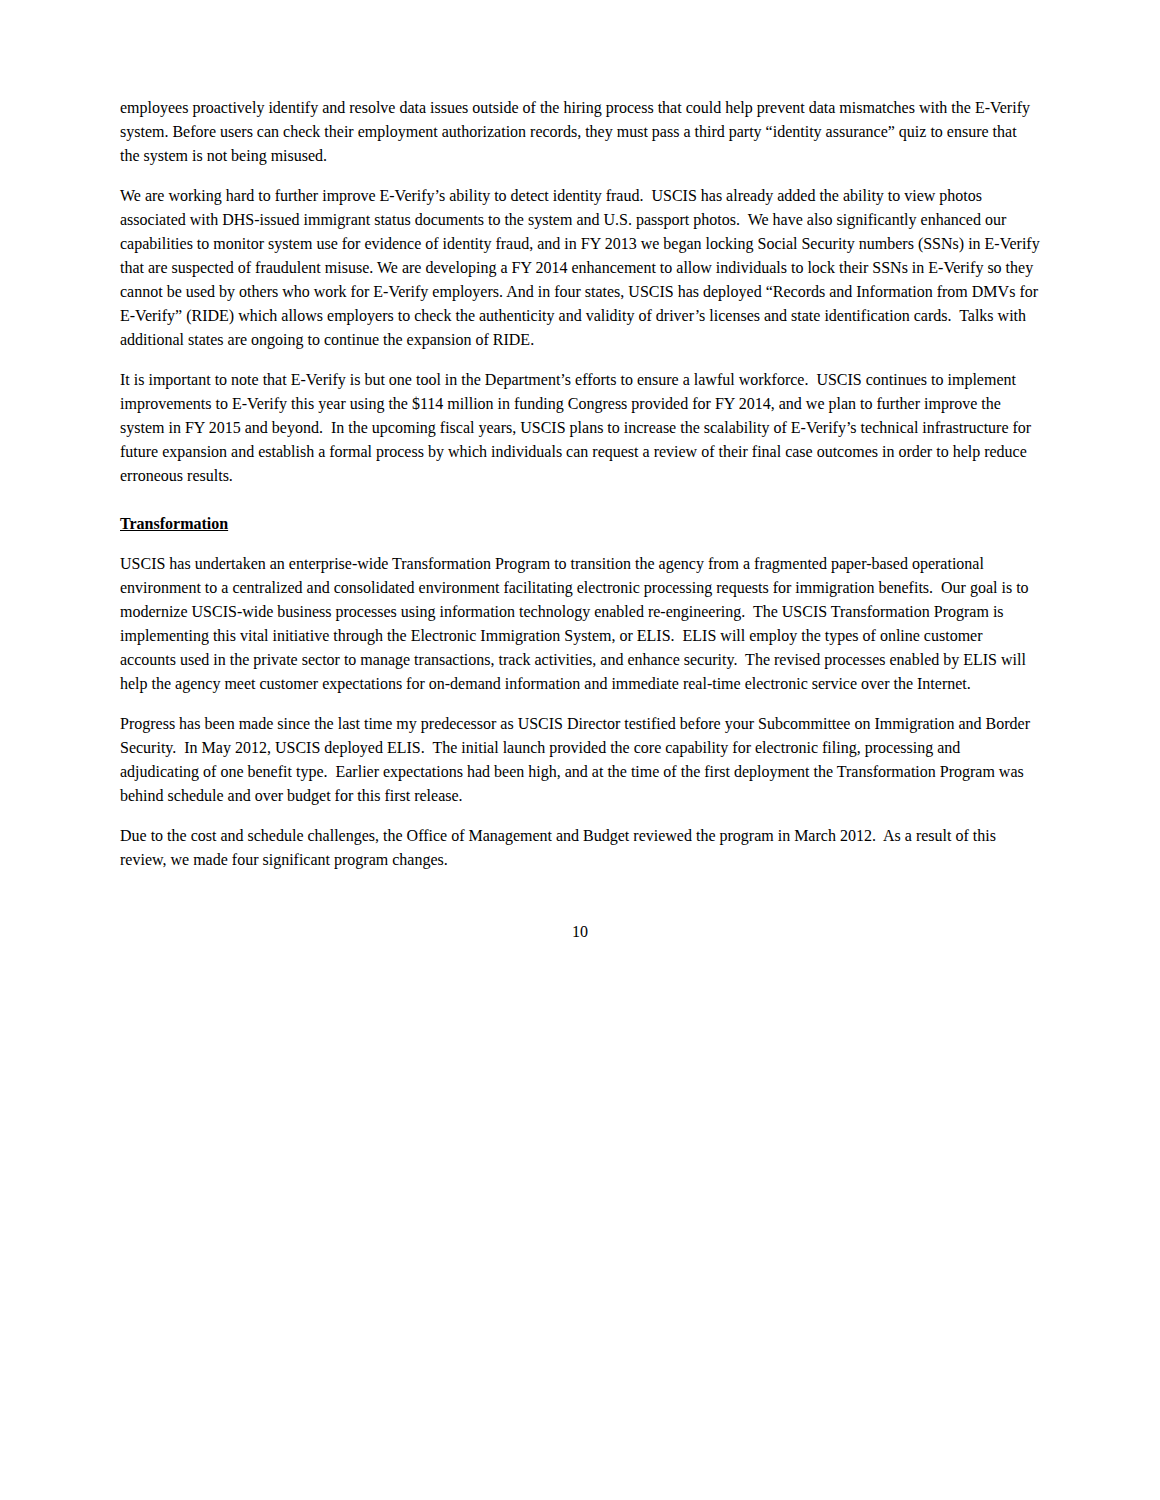employees proactively identify and resolve data issues outside of the hiring process that could help prevent data mismatches with the E-Verify system. Before users can check their employment authorization records, they must pass a third party “identity assurance” quiz to ensure that the system is not being misused.
We are working hard to further improve E-Verify’s ability to detect identity fraud. USCIS has already added the ability to view photos associated with DHS-issued immigrant status documents to the system and U.S. passport photos. We have also significantly enhanced our capabilities to monitor system use for evidence of identity fraud, and in FY 2013 we began locking Social Security numbers (SSNs) in E-Verify that are suspected of fraudulent misuse. We are developing a FY 2014 enhancement to allow individuals to lock their SSNs in E-Verify so they cannot be used by others who work for E-Verify employers. And in four states, USCIS has deployed “Records and Information from DMVs for E-Verify” (RIDE) which allows employers to check the authenticity and validity of driver’s licenses and state identification cards. Talks with additional states are ongoing to continue the expansion of RIDE.
It is important to note that E-Verify is but one tool in the Department’s efforts to ensure a lawful workforce. USCIS continues to implement improvements to E-Verify this year using the $114 million in funding Congress provided for FY 2014, and we plan to further improve the system in FY 2015 and beyond. In the upcoming fiscal years, USCIS plans to increase the scalability of E-Verify’s technical infrastructure for future expansion and establish a formal process by which individuals can request a review of their final case outcomes in order to help reduce erroneous results.
Transformation
USCIS has undertaken an enterprise-wide Transformation Program to transition the agency from a fragmented paper-based operational environment to a centralized and consolidated environment facilitating electronic processing requests for immigration benefits. Our goal is to modernize USCIS-wide business processes using information technology enabled re-engineering. The USCIS Transformation Program is implementing this vital initiative through the Electronic Immigration System, or ELIS. ELIS will employ the types of online customer accounts used in the private sector to manage transactions, track activities, and enhance security. The revised processes enabled by ELIS will help the agency meet customer expectations for on-demand information and immediate real-time electronic service over the Internet.
Progress has been made since the last time my predecessor as USCIS Director testified before your Subcommittee on Immigration and Border Security. In May 2012, USCIS deployed ELIS. The initial launch provided the core capability for electronic filing, processing and adjudicating of one benefit type. Earlier expectations had been high, and at the time of the first deployment the Transformation Program was behind schedule and over budget for this first release.
Due to the cost and schedule challenges, the Office of Management and Budget reviewed the program in March 2012. As a result of this review, we made four significant program changes.
10